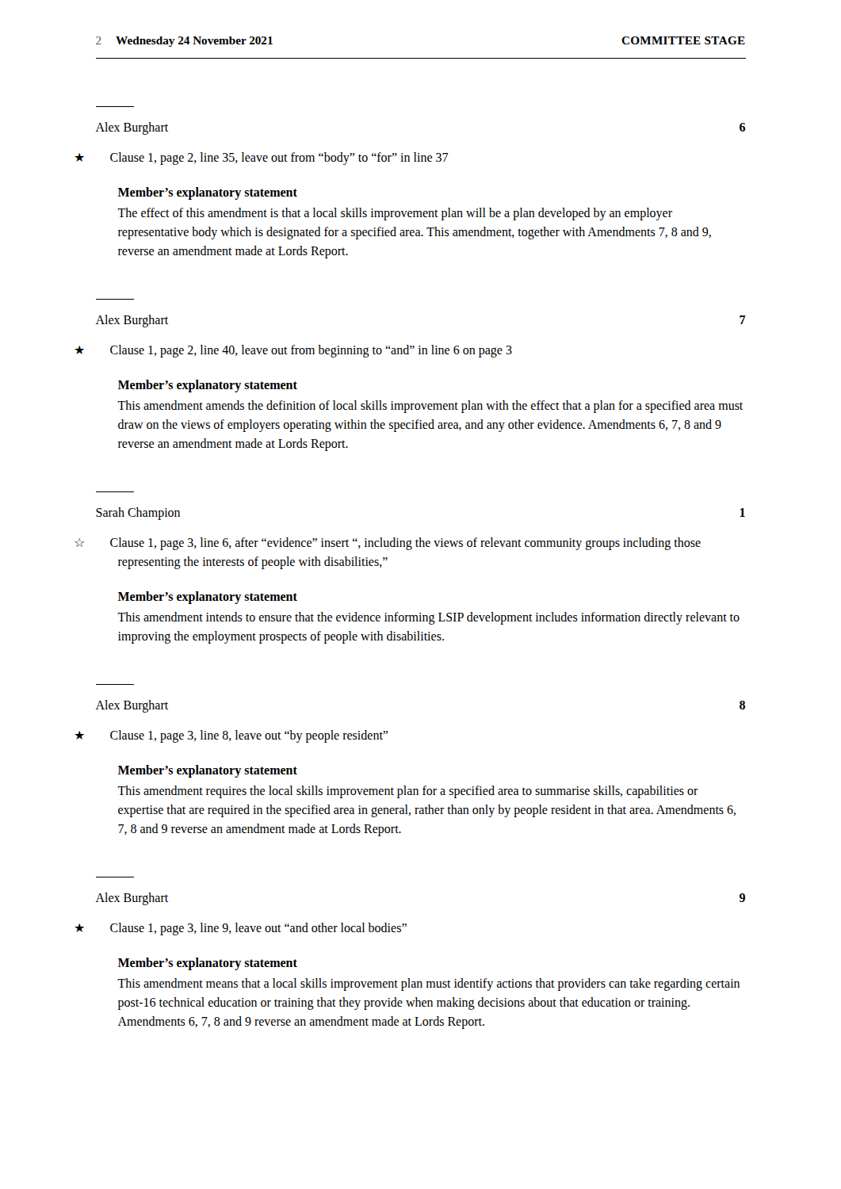2 Wednesday 24 November 2021
COMMITTEE STAGE
Alex Burghart 6
★Clause 1, page 2, line 35, leave out from “body” to “for” in line 37
Member’s explanatory statement
The effect of this amendment is that a local skills improvement plan will be a plan developed by an employer representative body which is designated for a specified area. This amendment, together with Amendments 7, 8 and 9, reverse an amendment made at Lords Report.
Alex Burghart 7
★Clause 1, page 2, line 40, leave out from beginning to “and” in line 6 on page 3
Member’s explanatory statement
This amendment amends the definition of local skills improvement plan with the effect that a plan for a specified area must draw on the views of employers operating within the specified area, and any other evidence. Amendments 6, 7, 8 and 9 reverse an amendment made at Lords Report.
Sarah Champion 1
☆Clause 1, page 3, line 6, after “evidence” insert “, including the views of relevant community groups including those representing the interests of people with disabilities,”
Member’s explanatory statement
This amendment intends to ensure that the evidence informing LSIP development includes information directly relevant to improving the employment prospects of people with disabilities.
Alex Burghart 8
★Clause 1, page 3, line 8, leave out “by people resident”
Member’s explanatory statement
This amendment requires the local skills improvement plan for a specified area to summarise skills, capabilities or expertise that are required in the specified area in general, rather than only by people resident in that area. Amendments 6, 7, 8 and 9 reverse an amendment made at Lords Report.
Alex Burghart 9
★Clause 1, page 3, line 9, leave out “and other local bodies”
Member’s explanatory statement
This amendment means that a local skills improvement plan must identify actions that providers can take regarding certain post-16 technical education or training that they provide when making decisions about that education or training. Amendments 6, 7, 8 and 9 reverse an amendment made at Lords Report.